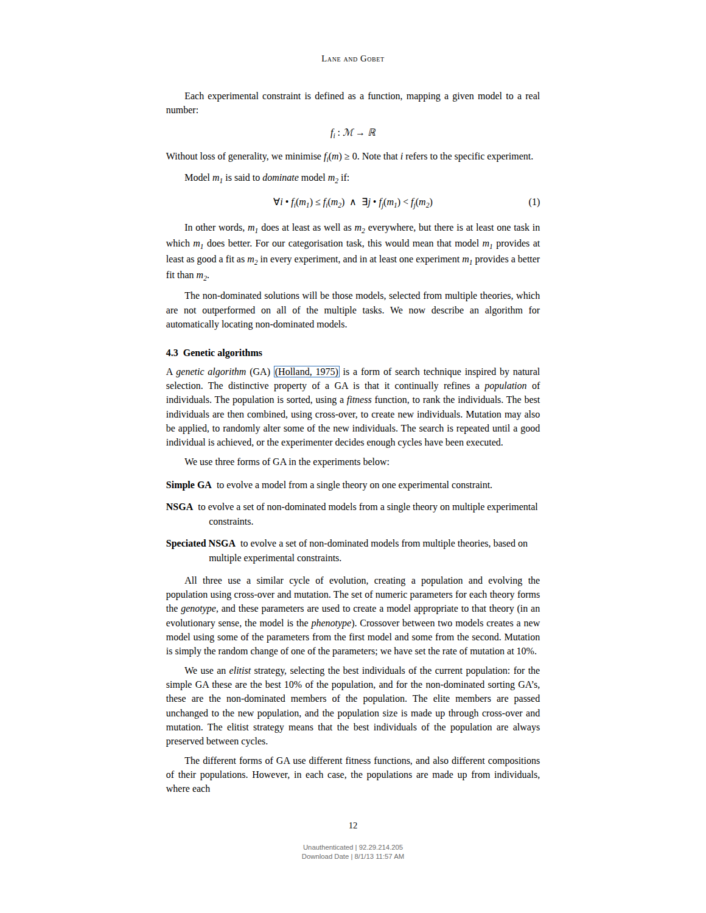Lane and Gobet
Each experimental constraint is defined as a function, mapping a given model to a real number:
fi : ℳ → ℝ
Without loss of generality, we minimise fi(m) ≥ 0. Note that i refers to the specific experiment.
Model m1 is said to dominate model m2 if:
∀i • fi(m1) ≤ fi(m2) ∧ ∃j • fj(m1) < fj(m2) (1)
In other words, m1 does at least as well as m2 everywhere, but there is at least one task in which m1 does better. For our categorisation task, this would mean that model m1 provides at least as good a fit as m2 in every experiment, and in at least one experiment m1 provides a better fit than m2.
The non-dominated solutions will be those models, selected from multiple theories, which are not outperformed on all of the multiple tasks. We now describe an algorithm for automatically locating non-dominated models.
4.3 Genetic algorithms
A genetic algorithm (GA) (Holland, 1975) is a form of search technique inspired by natural selection. The distinctive property of a GA is that it continually refines a population of individuals. The population is sorted, using a fitness function, to rank the individuals. The best individuals are then combined, using cross-over, to create new individuals. Mutation may also be applied, to randomly alter some of the new individuals. The search is repeated until a good individual is achieved, or the experimenter decides enough cycles have been executed.
We use three forms of GA in the experiments below:
Simple GA to evolve a model from a single theory on one experimental constraint.
NSGA to evolve a set of non-dominated models from a single theory on multiple experimentalconstraints.
Speciated NSGA to evolve a set of non-dominated models from multiple theories, based onmultiple experimental constraints.
All three use a similar cycle of evolution, creating a population and evolving the population using cross-over and mutation. The set of numeric parameters for each theory forms the genotype, and these parameters are used to create a model appropriate to that theory (in an evolutionary sense, the model is the phenotype). Crossover between two models creates a new model using some of the parameters from the first model and some from the second. Mutation is simply the random change of one of the parameters; we have set the rate of mutation at 10%.
We use an elitist strategy, selecting the best individuals of the current population: for the simple GA these are the best 10% of the population, and for the non-dominated sorting GA’s, these are the non-dominated members of the population. The elite members are passed unchanged to the new population, and the population size is made up through cross-over and mutation. The elitist strategy means that the best individuals of the population are always preserved between cycles.
The different forms of GA use different fitness functions, and also different compositions of their populations. However, in each case, the populations are made up from individuals, where each
12
Unauthenticated | 92.29.214.205
Download Date | 8/1/13 11:57 AM